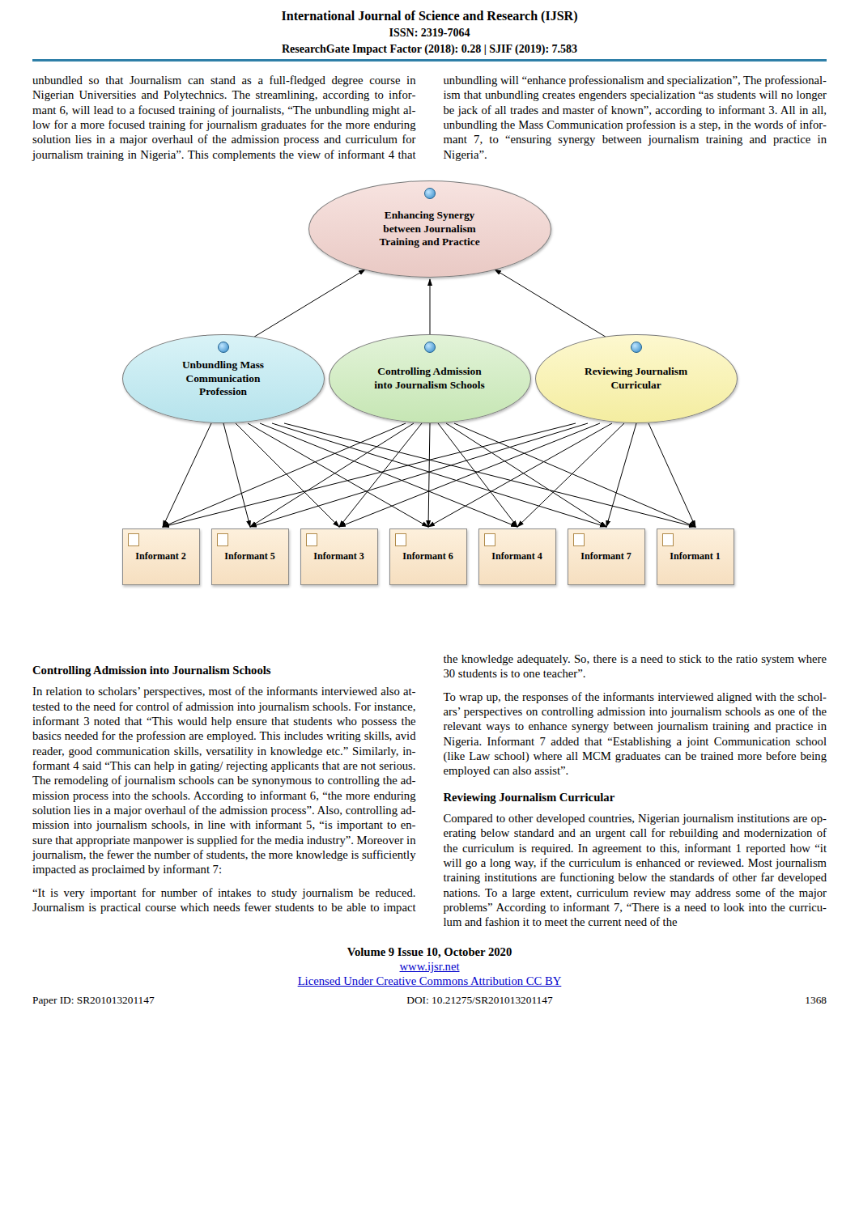International Journal of Science and Research (IJSR)
ISSN: 2319-7064
ResearchGate Impact Factor (2018): 0.28 | SJIF (2019): 7.583
unbundled so that Journalism can stand as a full-fledged degree course in Nigerian Universities and Polytechnics. The streamlining, according to informant 6, will lead to a focused training of journalists, “The unbundling might allow for a more focused training for journalism graduates for the more enduring solution lies in a major overhaul of the admission process and curriculum for journalism training in Nigeria”. This complements the view of informant 4 that unbundling will “enhance professionalism and specialization”, The professionalism that unbundling creates engenders specialization “as students will no longer be jack of all trades and master of known”, according to informant 3. All in all, unbundling the Mass Communication profession is a step, in the words of informant 7, to “ensuring synergy between journalism training and practice in Nigeria”.
Enhancing Synergy
between Journalism
Training and Practice
Unbundling Mass
Communication
Profession
Controlling Admission
into Journalism Schools
Reviewing Journalism
Curricular
Informant 2
Informant 5
Informant 3
Informant 6
Informant 4
Informant 7
Informant 1
Controlling Admission into Journalism Schools
In relation to scholars’ perspectives, most of the informants interviewed also attested to the need for control of admission into journalism schools. For instance, informant 3 noted that “This would help ensure that students who possess the basics needed for the profession are employed. This includes writing skills, avid reader, good communication skills, versatility in knowledge etc.” Similarly, informant 4 said “This can help in gating/ rejecting applicants that are not serious. The remodeling of journalism schools can be synonymous to controlling the admission process into the schools. According to informant 6, “the more enduring solution lies in a major overhaul of the admission process”. Also, controlling admission into journalism schools, in line with informant 5, “is important to ensure that appropriate manpower is supplied for the media industry”. Moreover in journalism, the fewer the number of students, the more knowledge is sufficiently impacted as proclaimed by informant 7:
“It is very important for number of intakes to study journalism be reduced. Journalism is practical course which needs fewer students to be able to impact the knowledge adequately. So, there is a need to stick to the ratio system where 30 students is to one teacher”.
To wrap up, the responses of the informants interviewed aligned with the scholars’ perspectives on controlling admission into journalism schools as one of the relevant ways to enhance synergy between journalism training and practice in Nigeria. Informant 7 added that “Establishing a joint Communication school (like Law school) where all MCM graduates can be trained more before being employed can also assist”.
Reviewing Journalism Curricular
Compared to other developed countries, Nigerian journalism institutions are operating below standard and an urgent call for rebuilding and modernization of the curriculum is required. In agreement to this, informant 1 reported how “it will go a long way, if the curriculum is enhanced or reviewed. Most journalism training institutions are functioning below the standards of other far developed nations. To a large extent, curriculum review may address some of the major problems” According to informant 7, “There is a need to look into the curriculum and fashion it to meet the current need of the
Volume 9 Issue 10, October 2020
www.ijsr.net
Licensed Under Creative Commons Attribution CC BY
Paper ID: SR201013201147 DOI: 10.21275/SR201013201147 1368